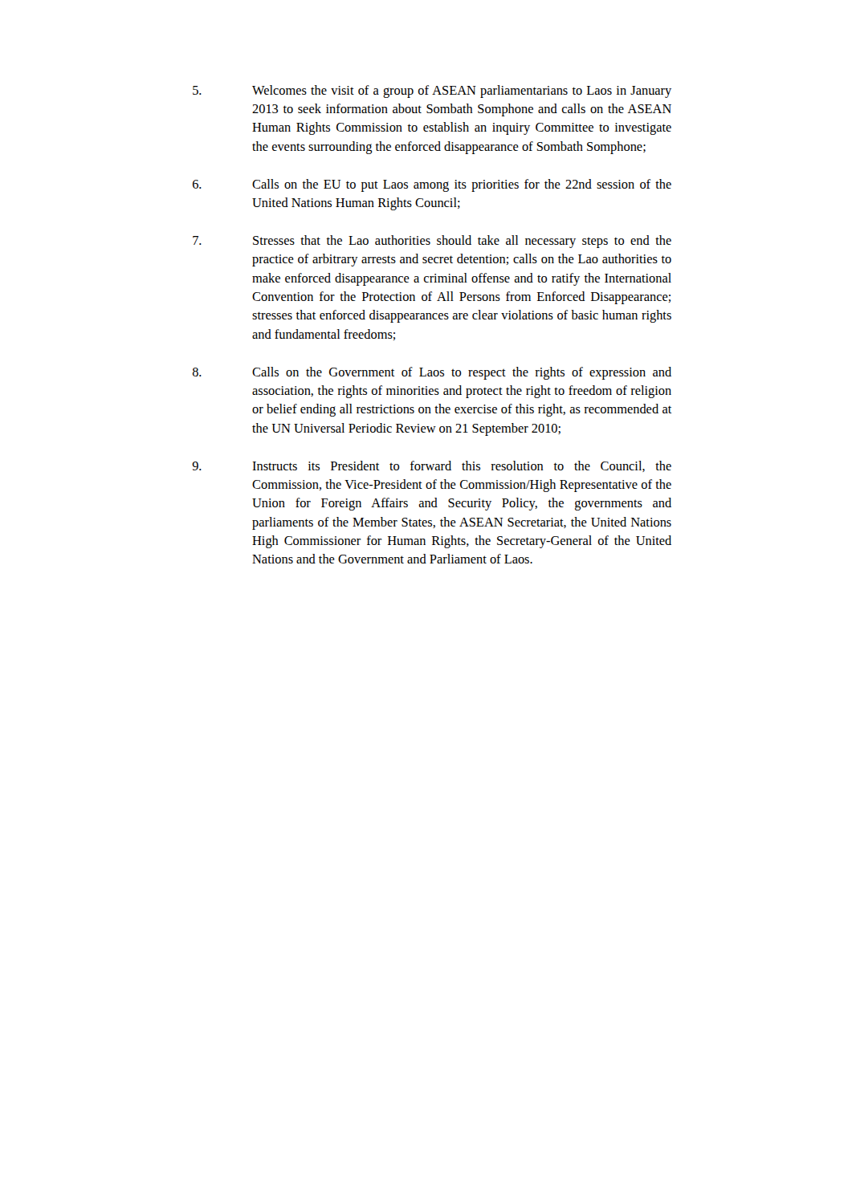5. Welcomes the visit of a group of ASEAN parliamentarians to Laos in January 2013 to seek information about Sombath Somphone and calls on the ASEAN Human Rights Commission to establish an inquiry Committee to investigate the events surrounding the enforced disappearance of Sombath Somphone;
6. Calls on the EU to put Laos among its priorities for the 22nd session of the United Nations Human Rights Council;
7. Stresses that the Lao authorities should take all necessary steps to end the practice of arbitrary arrests and secret detention; calls on the Lao authorities to make enforced disappearance a criminal offense and to ratify the International Convention for the Protection of All Persons from Enforced Disappearance; stresses that enforced disappearances are clear violations of basic human rights and fundamental freedoms;
8. Calls on the Government of Laos to respect the rights of expression and association, the rights of minorities and protect the right to freedom of religion or belief ending all restrictions on the exercise of this right, as recommended at the UN Universal Periodic Review on 21 September 2010;
9. Instructs its President to forward this resolution to the Council, the Commission, the Vice-President of the Commission/High Representative of the Union for Foreign Affairs and Security Policy, the governments and parliaments of the Member States, the ASEAN Secretariat, the United Nations High Commissioner for Human Rights, the Secretary-General of the United Nations and the Government and Parliament of Laos.